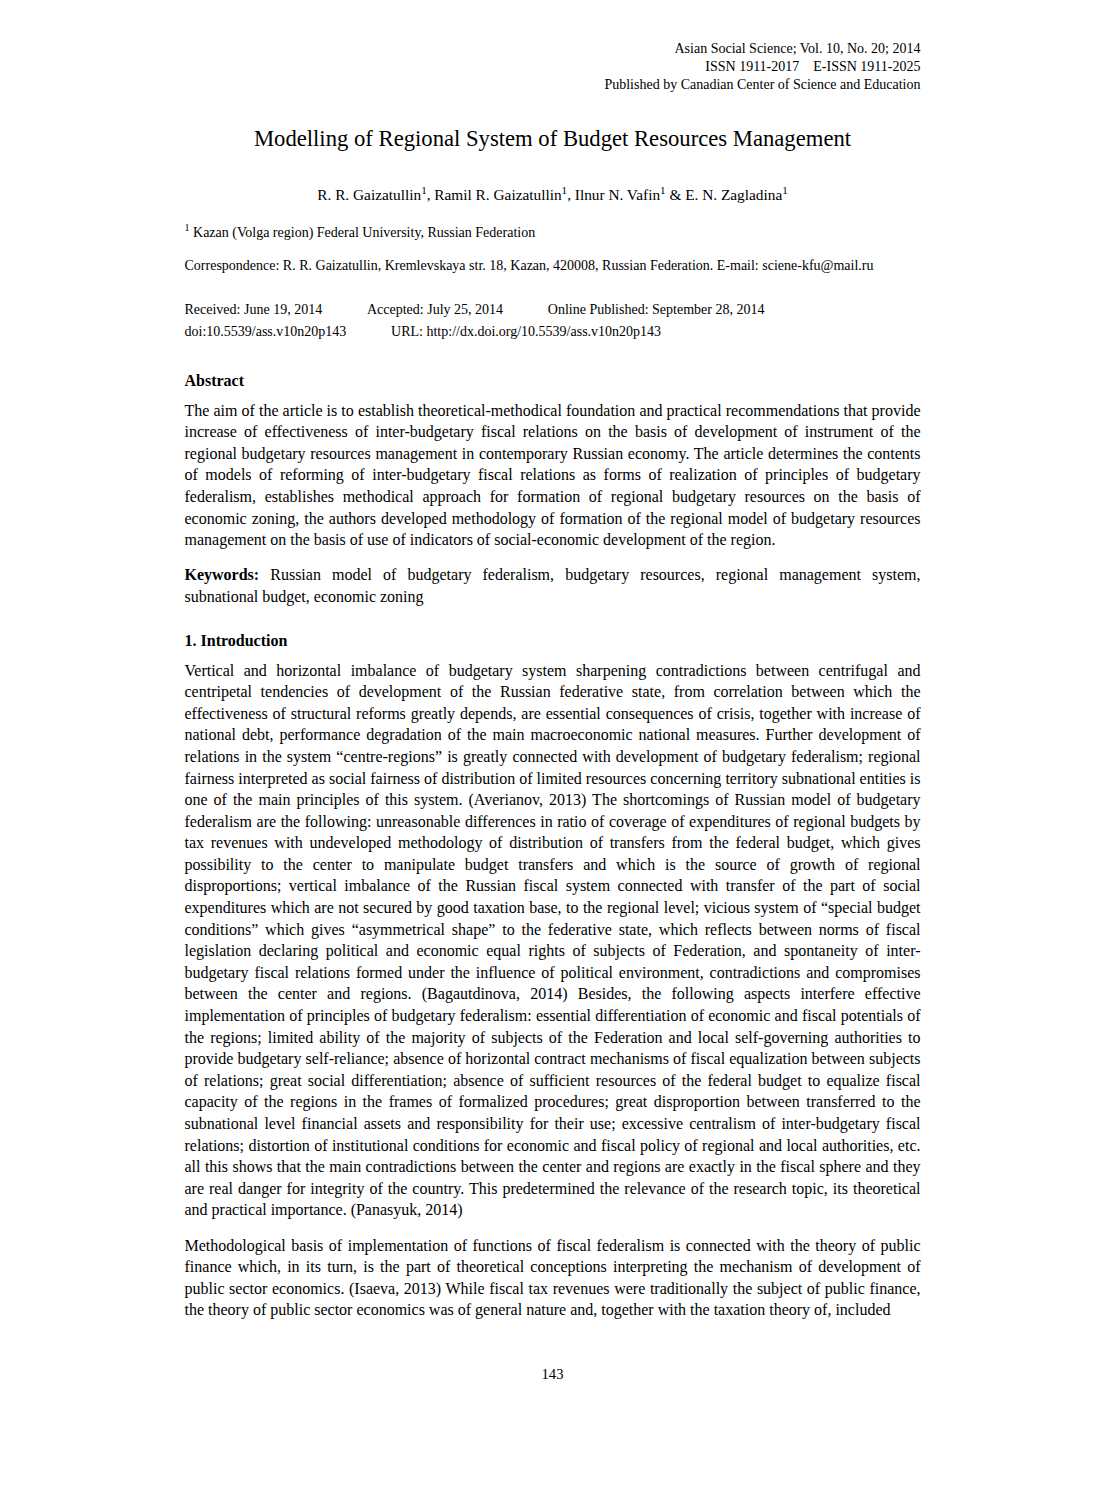Asian Social Science; Vol. 10, No. 20; 2014 ISSN 1911-2017 E-ISSN 1911-2025 Published by Canadian Center of Science and Education
Modelling of Regional System of Budget Resources Management
R. R. Gaizatullin1, Ramil R. Gaizatullin1, Ilnur N. Vafin1 & E. N. Zagladina1
1 Kazan (Volga region) Federal University, Russian Federation
Correspondence: R. R. Gaizatullin, Kremlevskaya str. 18, Kazan, 420008, Russian Federation. E-mail: sciene-kfu@mail.ru
Received: June 19, 2014 Accepted: July 25, 2014 Online Published: September 28, 2014
doi:10.5539/ass.v10n20p143 URL: http://dx.doi.org/10.5539/ass.v10n20p143
Abstract
The aim of the article is to establish theoretical-methodical foundation and practical recommendations that provide increase of effectiveness of inter-budgetary fiscal relations on the basis of development of instrument of the regional budgetary resources management in contemporary Russian economy. The article determines the contents of models of reforming of inter-budgetary fiscal relations as forms of realization of principles of budgetary federalism, establishes methodical approach for formation of regional budgetary resources on the basis of economic zoning, the authors developed methodology of formation of the regional model of budgetary resources management on the basis of use of indicators of social-economic development of the region.
Keywords: Russian model of budgetary federalism, budgetary resources, regional management system, subnational budget, economic zoning
1. Introduction
Vertical and horizontal imbalance of budgetary system sharpening contradictions between centrifugal and centripetal tendencies of development of the Russian federative state, from correlation between which the effectiveness of structural reforms greatly depends, are essential consequences of crisis, together with increase of national debt, performance degradation of the main macroeconomic national measures. Further development of relations in the system “centre-regions” is greatly connected with development of budgetary federalism; regional fairness interpreted as social fairness of distribution of limited resources concerning territory subnational entities is one of the main principles of this system. (Averianov, 2013) The shortcomings of Russian model of budgetary federalism are the following: unreasonable differences in ratio of coverage of expenditures of regional budgets by tax revenues with undeveloped methodology of distribution of transfers from the federal budget, which gives possibility to the center to manipulate budget transfers and which is the source of growth of regional disproportions; vertical imbalance of the Russian fiscal system connected with transfer of the part of social expenditures which are not secured by good taxation base, to the regional level; vicious system of “special budget conditions” which gives “asymmetrical shape” to the federative state, which reflects between norms of fiscal legislation declaring political and economic equal rights of subjects of Federation, and spontaneity of inter-budgetary fiscal relations formed under the influence of political environment, contradictions and compromises between the center and regions. (Bagautdinova, 2014) Besides, the following aspects interfere effective implementation of principles of budgetary federalism: essential differentiation of economic and fiscal potentials of the regions; limited ability of the majority of subjects of the Federation and local self-governing authorities to provide budgetary self-reliance; absence of horizontal contract mechanisms of fiscal equalization between subjects of relations; great social differentiation; absence of sufficient resources of the federal budget to equalize fiscal capacity of the regions in the frames of formalized procedures; great disproportion between transferred to the subnational level financial assets and responsibility for their use; excessive centralism of inter-budgetary fiscal relations; distortion of institutional conditions for economic and fiscal policy of regional and local authorities, etc. all this shows that the main contradictions between the center and regions are exactly in the fiscal sphere and they are real danger for integrity of the country. This predetermined the relevance of the research topic, its theoretical and practical importance. (Panasyuk, 2014)
Methodological basis of implementation of functions of fiscal federalism is connected with the theory of public finance which, in its turn, is the part of theoretical conceptions interpreting the mechanism of development of public sector economics. (Isaeva, 2013) While fiscal tax revenues were traditionally the subject of public finance, the theory of public sector economics was of general nature and, together with the taxation theory of, included
143